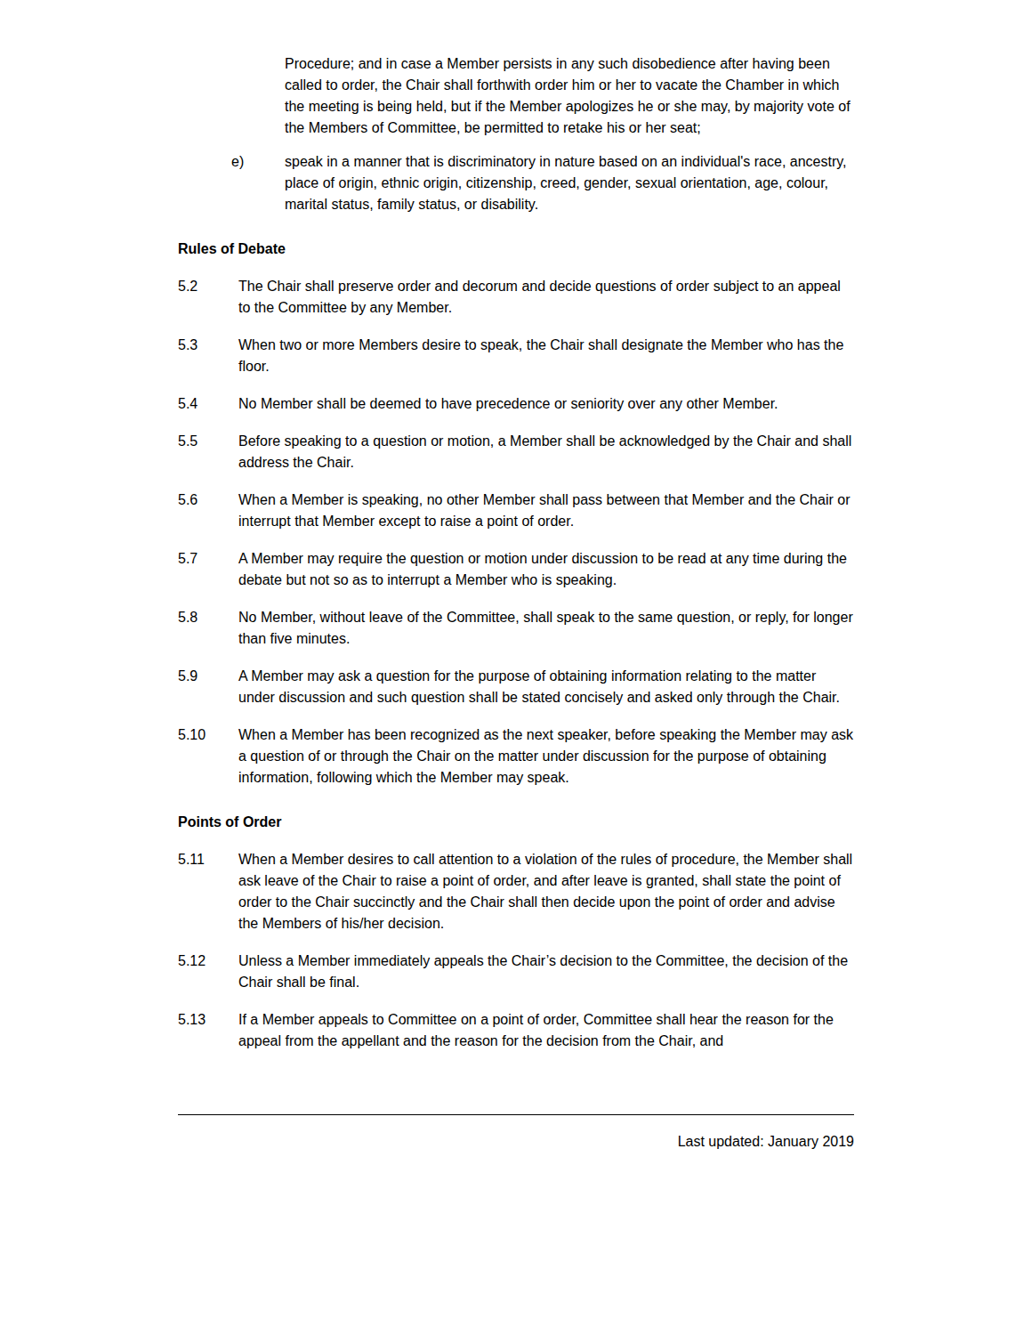Procedure; and in case a Member persists in any such disobedience after having been called to order, the Chair shall forthwith order him or her to vacate the Chamber in which the meeting is being held, but if the Member apologizes he or she may, by majority vote of the Members of Committee, be permitted to retake his or her seat;
e)
speak in a manner that is discriminatory in nature based on an individual's race, ancestry, place of origin, ethnic origin, citizenship, creed, gender, sexual orientation, age, colour, marital status, family status, or disability.
Rules of Debate
5.2
The Chair shall preserve order and decorum and decide questions of order subject to an appeal to the Committee by any Member.
5.3
When two or more Members desire to speak, the Chair shall designate the Member who has the floor.
5.4
No Member shall be deemed to have precedence or seniority over any other Member.
5.5
Before speaking to a question or motion, a Member shall be acknowledged by the Chair and shall address the Chair.
5.6
When a Member is speaking, no other Member shall pass between that Member and the Chair or interrupt that Member except to raise a point of order.
5.7
A Member may require the question or motion under discussion to be read at any time during the debate but not so as to interrupt a Member who is speaking.
5.8
No Member, without leave of the Committee, shall speak to the same question, or reply, for longer than five minutes.
5.9
A Member may ask a question for the purpose of obtaining information relating to the matter under discussion and such question shall be stated concisely and asked only through the Chair.
5.10
When a Member has been recognized as the next speaker, before speaking the Member may ask a question of or through the Chair on the matter under discussion for the purpose of obtaining information, following which the Member may speak.
Points of Order
5.11
When a Member desires to call attention to a violation of the rules of procedure, the Member shall ask leave of the Chair to raise a point of order, and after leave is granted, shall state the point of order to the Chair succinctly and the Chair shall then decide upon the point of order and advise the Members of his/her decision.
5.12
Unless a Member immediately appeals the Chair’s decision to the Committee, the decision of the Chair shall be final.
5.13
If a Member appeals to Committee on a point of order, Committee shall hear the reason for the appeal from the appellant and the reason for the decision from the Chair, and
Last updated: January 2019